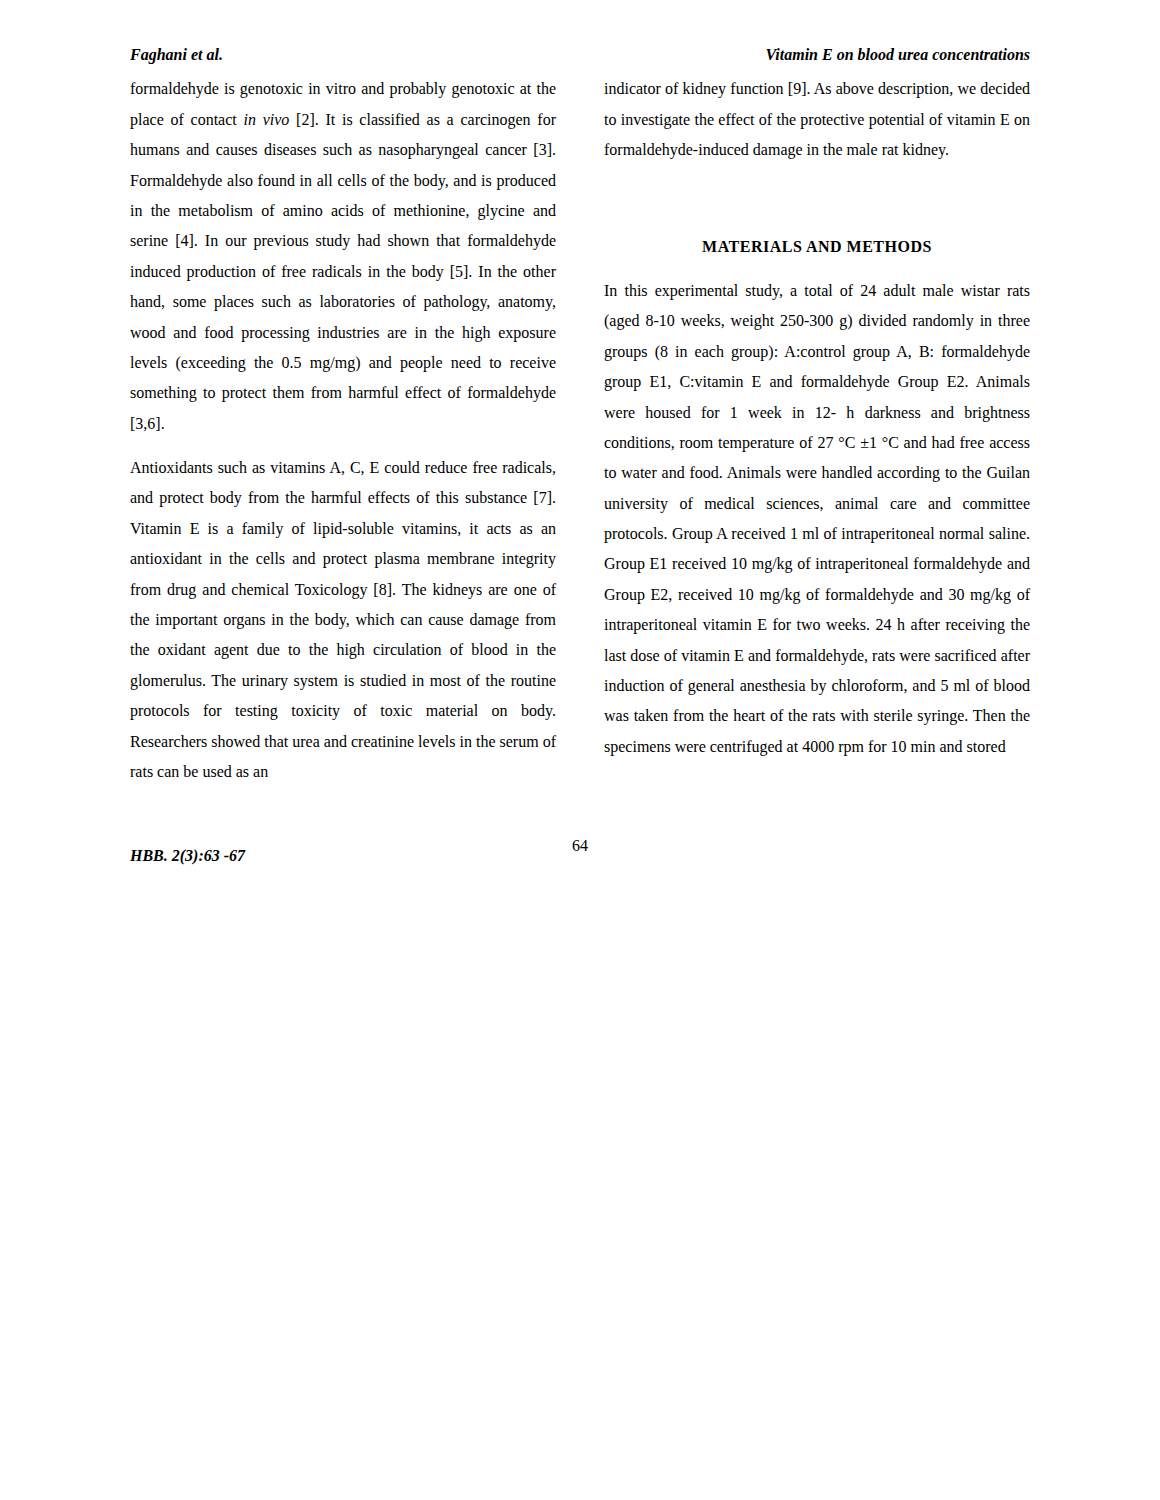Faghani et al.
Vitamin E on blood urea concentrations
formaldehyde is genotoxic in vitro and probably genotoxic at the place of contact in vivo [2]. It is classified as a carcinogen for humans and causes diseases such as nasopharyngeal cancer [3]. Formaldehyde also found in all cells of the body, and is produced in the metabolism of amino acids of methionine, glycine and serine [4]. In our previous study had shown that formaldehyde induced production of free radicals in the body [5]. In the other hand, some places such as laboratories of pathology, anatomy, wood and food processing industries are in the high exposure levels (exceeding the 0.5 mg/mg) and people need to receive something to protect them from harmful effect of formaldehyde [3,6].
Antioxidants such as vitamins A, C, E could reduce free radicals, and protect body from the harmful effects of this substance [7]. Vitamin E is a family of lipid-soluble vitamins, it acts as an antioxidant in the cells and protect plasma membrane integrity from drug and chemical Toxicology [8]. The kidneys are one of the important organs in the body, which can cause damage from the oxidant agent due to the high circulation of blood in the glomerulus. The urinary system is studied in most of the routine protocols for testing toxicity of toxic material on body. Researchers showed that urea and creatinine levels in the serum of rats can be used as an
indicator of kidney function [9]. As above description, we decided to investigate the effect of the protective potential of vitamin E on formaldehyde-induced damage in the male rat kidney.
MATERIALS AND METHODS
In this experimental study, a total of 24 adult male wistar rats (aged 8-10 weeks, weight 250-300 g) divided randomly in three groups (8 in each group): A:control group A, B: formaldehyde group E1, C:vitamin E and formaldehyde Group E2. Animals were housed for 1 week in 12- h darkness and brightness conditions, room temperature of 27 °C ±1 °C and had free access to water and food. Animals were handled according to the Guilan university of medical sciences, animal care and committee protocols. Group A received 1 ml of intraperitoneal normal saline. Group E1 received 10 mg/kg of intraperitoneal formaldehyde and Group E2, received 10 mg/kg of formaldehyde and 30 mg/kg of intraperitoneal vitamin E for two weeks. 24 h after receiving the last dose of vitamin E and formaldehyde, rats were sacrificed after induction of general anesthesia by chloroform, and 5 ml of blood was taken from the heart of the rats with sterile syringe. Then the specimens were centrifuged at 4000 rpm for 10 min and stored
64
HBB. 2(3):63 -67